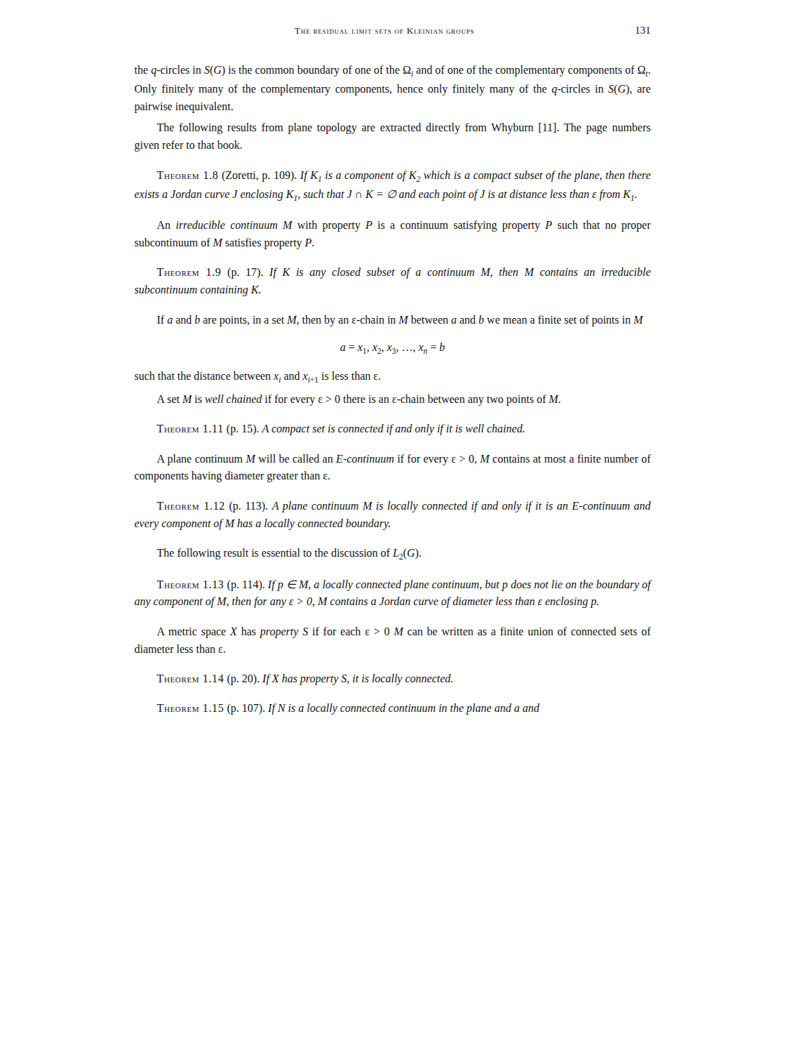The residual limit sets of Kleinian groups 131
the q-circles in S(G) is the common boundary of one of the Ωi and of one of the complementary components of Ωt. Only finitely many of the complementary components, hence only finitely many of the q-circles in S(G), are pairwise inequivalent.
The following results from plane topology are extracted directly from Whyburn [11]. The page numbers given refer to that book.
Theorem 1.8 (Zoretti, p. 109). If K1 is a component of K2 which is a compact subset of the plane, then there exists a Jordan curve J enclosing K1, such that J ∩ K = ∅ and each point of J is at distance less than ε from K1.
An irreducible continuum M with property P is a continuum satisfying property P such that no proper subcontinuum of M satisfies property P.
Theorem 1.9 (p. 17). If K is any closed subset of a continuum M, then M contains an irreducible subcontinuum containing K.
If a and b are points, in a set M, then by an ε-chain in M between a and b we mean a finite set of points in M
a = x1, x2, x3, …, xn = b
such that the distance between xi and xi+1 is less than ε.
A set M is well chained if for every ε > 0 there is an ε-chain between any two points of M.
Theorem 1.11 (p. 15). A compact set is connected if and only if it is well chained.
A plane continuum M will be called an E-continuum if for every ε > 0, M contains at most a finite number of components having diameter greater than ε.
Theorem 1.12 (p. 113). A plane continuum M is locally connected if and only if it is an E-continuum and every component of M has a locally connected boundary.
The following result is essential to the discussion of L2(G).
Theorem 1.13 (p. 114). If p ∈ M, a locally connected plane continuum, but p does not lie on the boundary of any component of M, then for any ε > 0, M contains a Jordan curve of diameter less than ε enclosing p.
A metric space X has property S if for each ε > 0 M can be written as a finite union of connected sets of diameter less than ε.
Theorem 1.14 (p. 20). If X has property S, it is locally connected.
Theorem 1.15 (p. 107). If N is a locally connected continuum in the plane and a and